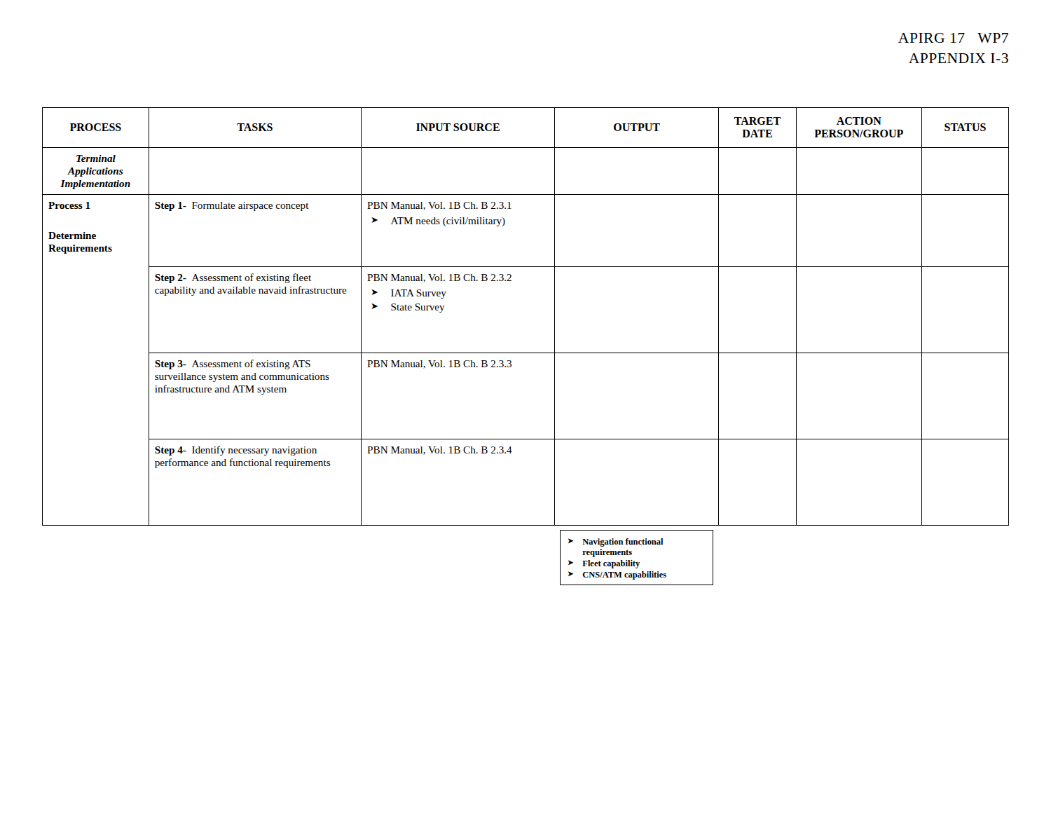APIRG 17 WP7
APPENDIX I-3
| PROCESS | TASKS | INPUT SOURCE | OUTPUT | TARGET DATE | ACTION PERSON/GROUP | STATUS |
| --- | --- | --- | --- | --- | --- | --- |
| Terminal Applications Implementation | | | | | | |
| Process 1 Determine Requirements | Step 1- Formulate airspace concept | PBN Manual, Vol. 1B Ch. B 2.3.1 ATM needs (civil/military) | | | | |
| Step 2- Assessment of existing fleet capability and available navaid infrastructure | PBN Manual, Vol. 1B Ch. B 2.3.2 IATA Survey State Survey | | | | |
| Step 3- Assessment of existing ATS surveillance system and communications infrastructure and ATM system | PBN Manual, Vol. 1B Ch. B 2.3.3 | | | | |
| Step 4- Identify necessary navigation performance and functional requirements | PBN Manual, Vol. 1B Ch. B 2.3.4 | | | | |
| | | | Navigation functional requirements Fleet capability CNS/ATM capabilities | | | |